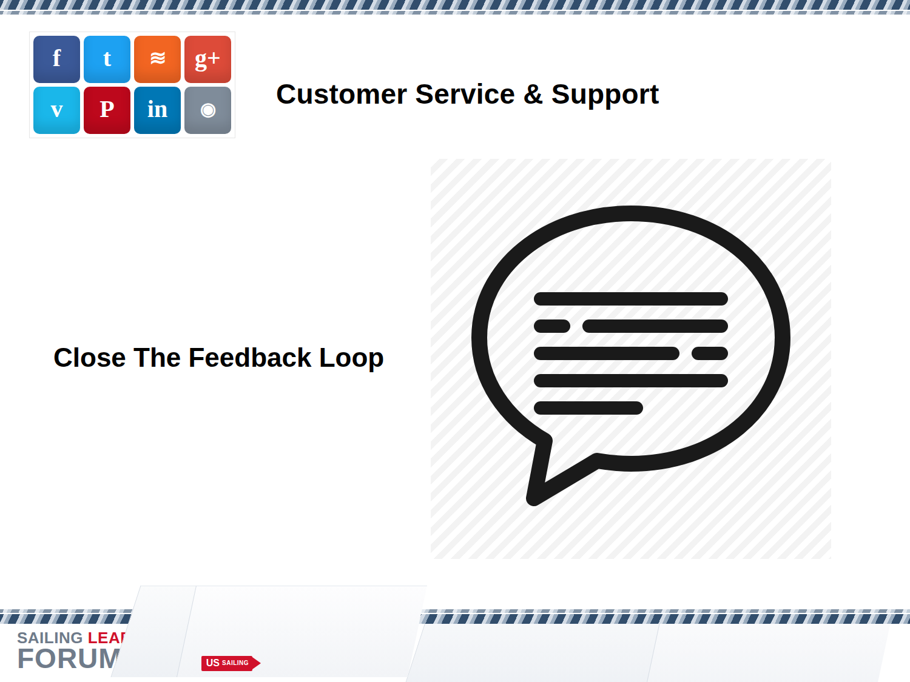f
t
≋
g+
v
P
in
◉
Customer Service & Support
Close The Feedback Loop
SAILING LEADERSHIP
FORUM 2016 US SAILING